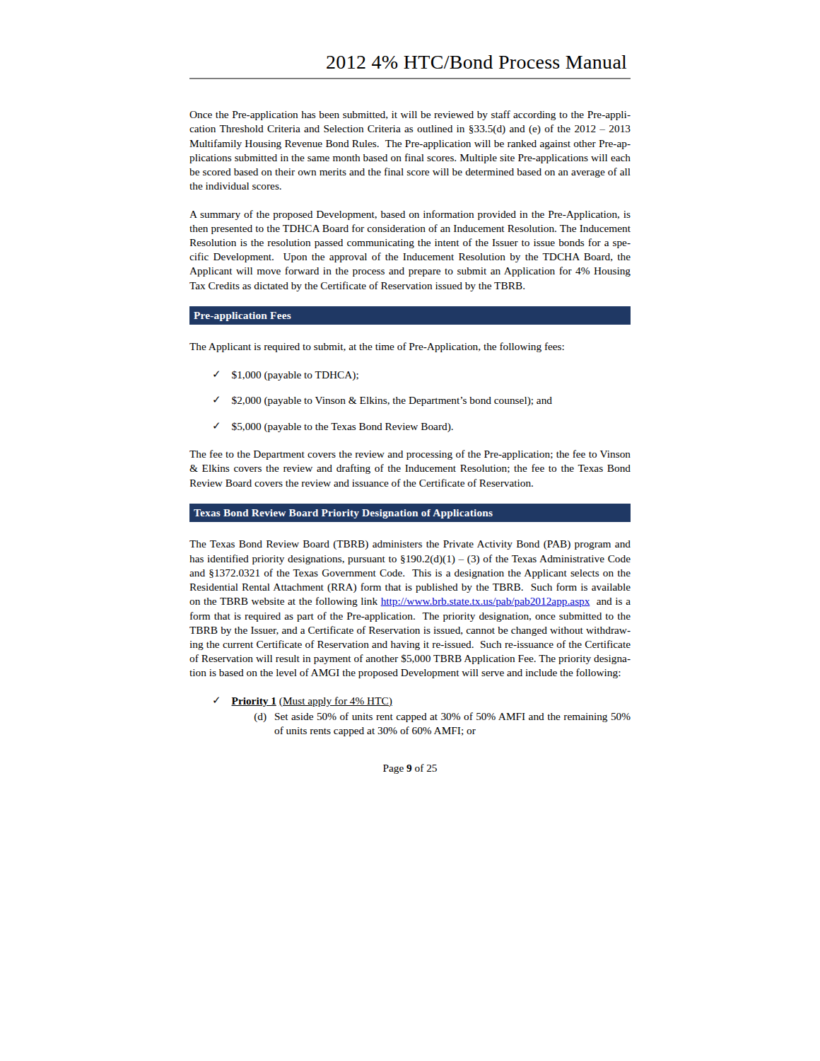2012 4% HTC/Bond Process Manual
Once the Pre-application has been submitted, it will be reviewed by staff according to the Pre-application Threshold Criteria and Selection Criteria as outlined in §33.5(d) and (e) of the 2012 – 2013 Multifamily Housing Revenue Bond Rules. The Pre-application will be ranked against other Pre-applications submitted in the same month based on final scores. Multiple site Pre-applications will each be scored based on their own merits and the final score will be determined based on an average of all the individual scores.
A summary of the proposed Development, based on information provided in the Pre-Application, is then presented to the TDHCA Board for consideration of an Inducement Resolution. The Inducement Resolution is the resolution passed communicating the intent of the Issuer to issue bonds for a specific Development. Upon the approval of the Inducement Resolution by the TDCHA Board, the Applicant will move forward in the process and prepare to submit an Application for 4% Housing Tax Credits as dictated by the Certificate of Reservation issued by the TBRB.
Pre-application Fees
The Applicant is required to submit, at the time of Pre-Application, the following fees:
$1,000 (payable to TDHCA);
$2,000 (payable to Vinson & Elkins, the Department’s bond counsel); and
$5,000 (payable to the Texas Bond Review Board).
The fee to the Department covers the review and processing of the Pre-application; the fee to Vinson & Elkins covers the review and drafting of the Inducement Resolution; the fee to the Texas Bond Review Board covers the review and issuance of the Certificate of Reservation.
Texas Bond Review Board Priority Designation of Applications
The Texas Bond Review Board (TBRB) administers the Private Activity Bond (PAB) program and has identified priority designations, pursuant to §190.2(d)(1) – (3) of the Texas Administrative Code and §1372.0321 of the Texas Government Code. This is a designation the Applicant selects on the Residential Rental Attachment (RRA) form that is published by the TBRB. Such form is available on the TBRB website at the following link http://www.brb.state.tx.us/pab/pab2012app.aspx and is a form that is required as part of the Pre-application. The priority designation, once submitted to the TBRB by the Issuer, and a Certificate of Reservation is issued, cannot be changed without withdrawing the current Certificate of Reservation and having it re-issued. Such re-issuance of the Certificate of Reservation will result in payment of another $5,000 TBRB Application Fee. The priority designation is based on the level of AMGI the proposed Development will serve and include the following:
Priority 1 (Must apply for 4% HTC)
(d) Set aside 50% of units rent capped at 30% of 50% AMFI and the remaining 50% of units rents capped at 30% of 60% AMFI; or
Page 9 of 25